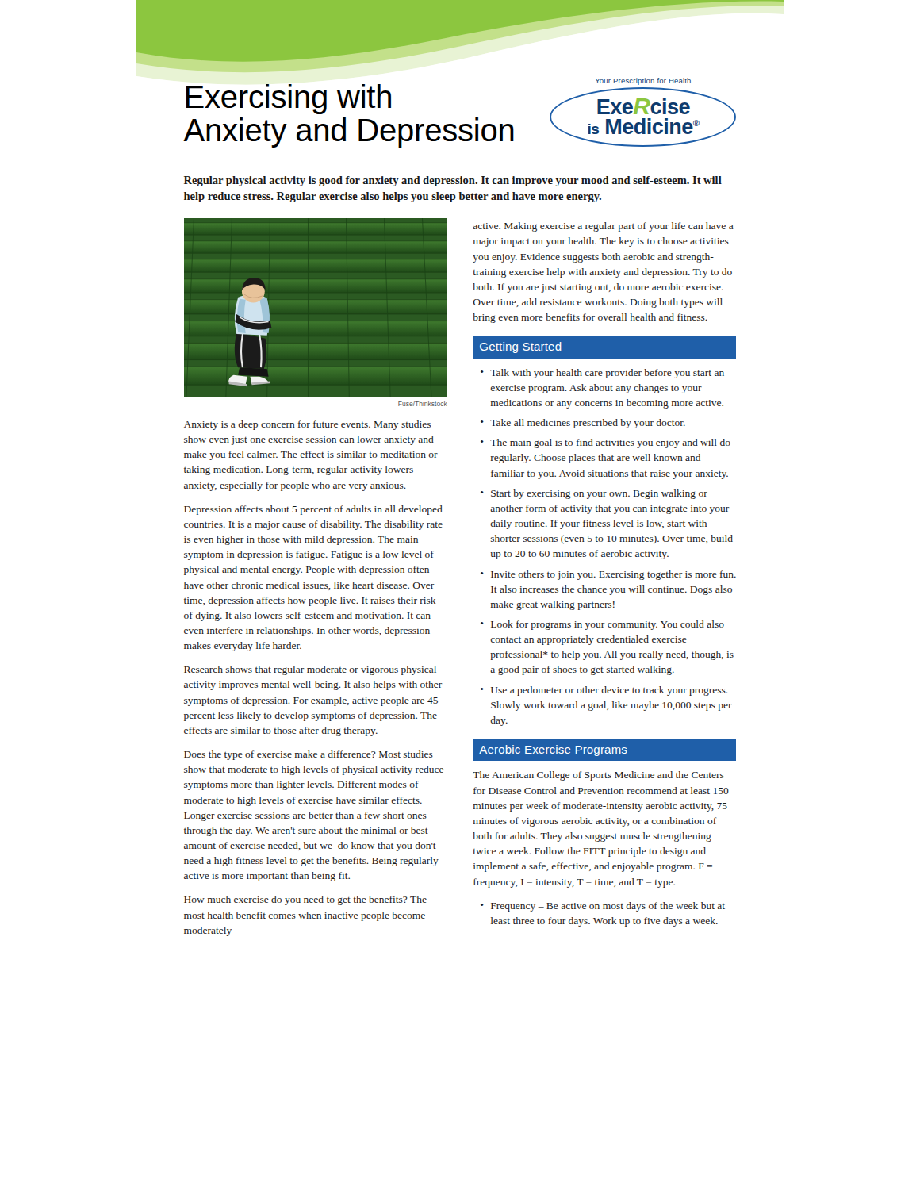Exercising with
Anxiety and Depression
Your Prescription for Health
ExeRcise
is Medicine®
Regular physical activity is good for anxiety and depression. It can improve your mood and self-esteem. It will help reduce stress. Regular exercise also helps you sleep better and have more energy.
Fuse/Thinkstock
Anxiety is a deep concern for future events. Many studies show even just one exercise session can lower anxiety and make you feel calmer. The effect is similar to meditation or taking medication. Long-term, regular activity lowers anxiety, especially for people who are very anxious.
Depression affects about 5 percent of adults in all developed countries. It is a major cause of disability. The disability rate is even higher in those with mild depression. The main symptom in depression is fatigue. Fatigue is a low level of physical and mental energy. People with depression often have other chronic medical issues, like heart disease. Over time, depression affects how people live. It raises their risk of dying. It also lowers self-esteem and motivation. It can even interfere in relationships. In other words, depression makes everyday life harder.
Research shows that regular moderate or vigorous physical activity improves mental well-being. It also helps with other symptoms of depression. For example, active people are 45 percent less likely to develop symptoms of depression. The effects are similar to those after drug therapy.
Does the type of exercise make a difference? Most studies show that moderate to high levels of physical activity reduce symptoms more than lighter levels. Different modes of moderate to high levels of exercise have similar effects. Longer exercise sessions are better than a few short ones through the day. We aren't sure about the minimal or best amount of exercise needed, but we do know that you don't need a high fitness level to get the benefits. Being regularly active is more important than being fit.
How much exercise do you need to get the benefits? The most health benefit comes when inactive people become moderately
active. Making exercise a regular part of your life can have a major impact on your health. The key is to choose activities you enjoy. Evidence suggests both aerobic and strength-training exercise help with anxiety and depression. Try to do both. If you are just starting out, do more aerobic exercise. Over time, add resistance workouts. Doing both types will bring even more benefits for overall health and fitness.
Getting Started
Talk with your health care provider before you start an exercise program. Ask about any changes to your medications or any concerns in becoming more active.
Take all medicines prescribed by your doctor.
The main goal is to find activities you enjoy and will do regularly. Choose places that are well known and familiar to you. Avoid situations that raise your anxiety.
Start by exercising on your own. Begin walking or another form of activity that you can integrate into your daily routine. If your fitness level is low, start with shorter sessions (even 5 to 10 minutes). Over time, build up to 20 to 60 minutes of aerobic activity.
Invite others to join you. Exercising together is more fun. It also increases the chance you will continue. Dogs also make great walking partners!
Look for programs in your community. You could also contact an appropriately credentialed exercise professional* to help you. All you really need, though, is a good pair of shoes to get started walking.
Use a pedometer or other device to track your progress. Slowly work toward a goal, like maybe 10,000 steps per day.
Aerobic Exercise Programs
The American College of Sports Medicine and the Centers for Disease Control and Prevention recommend at least 150 minutes per week of moderate-intensity aerobic activity, 75 minutes of vigorous aerobic activity, or a combination of both for adults. They also suggest muscle strengthening twice a week. Follow the FITT principle to design and implement a safe, effective, and enjoyable program. F = frequency, I = intensity, T = time, and T = type.
Frequency – Be active on most days of the week but at least three to four days. Work up to five days a week.